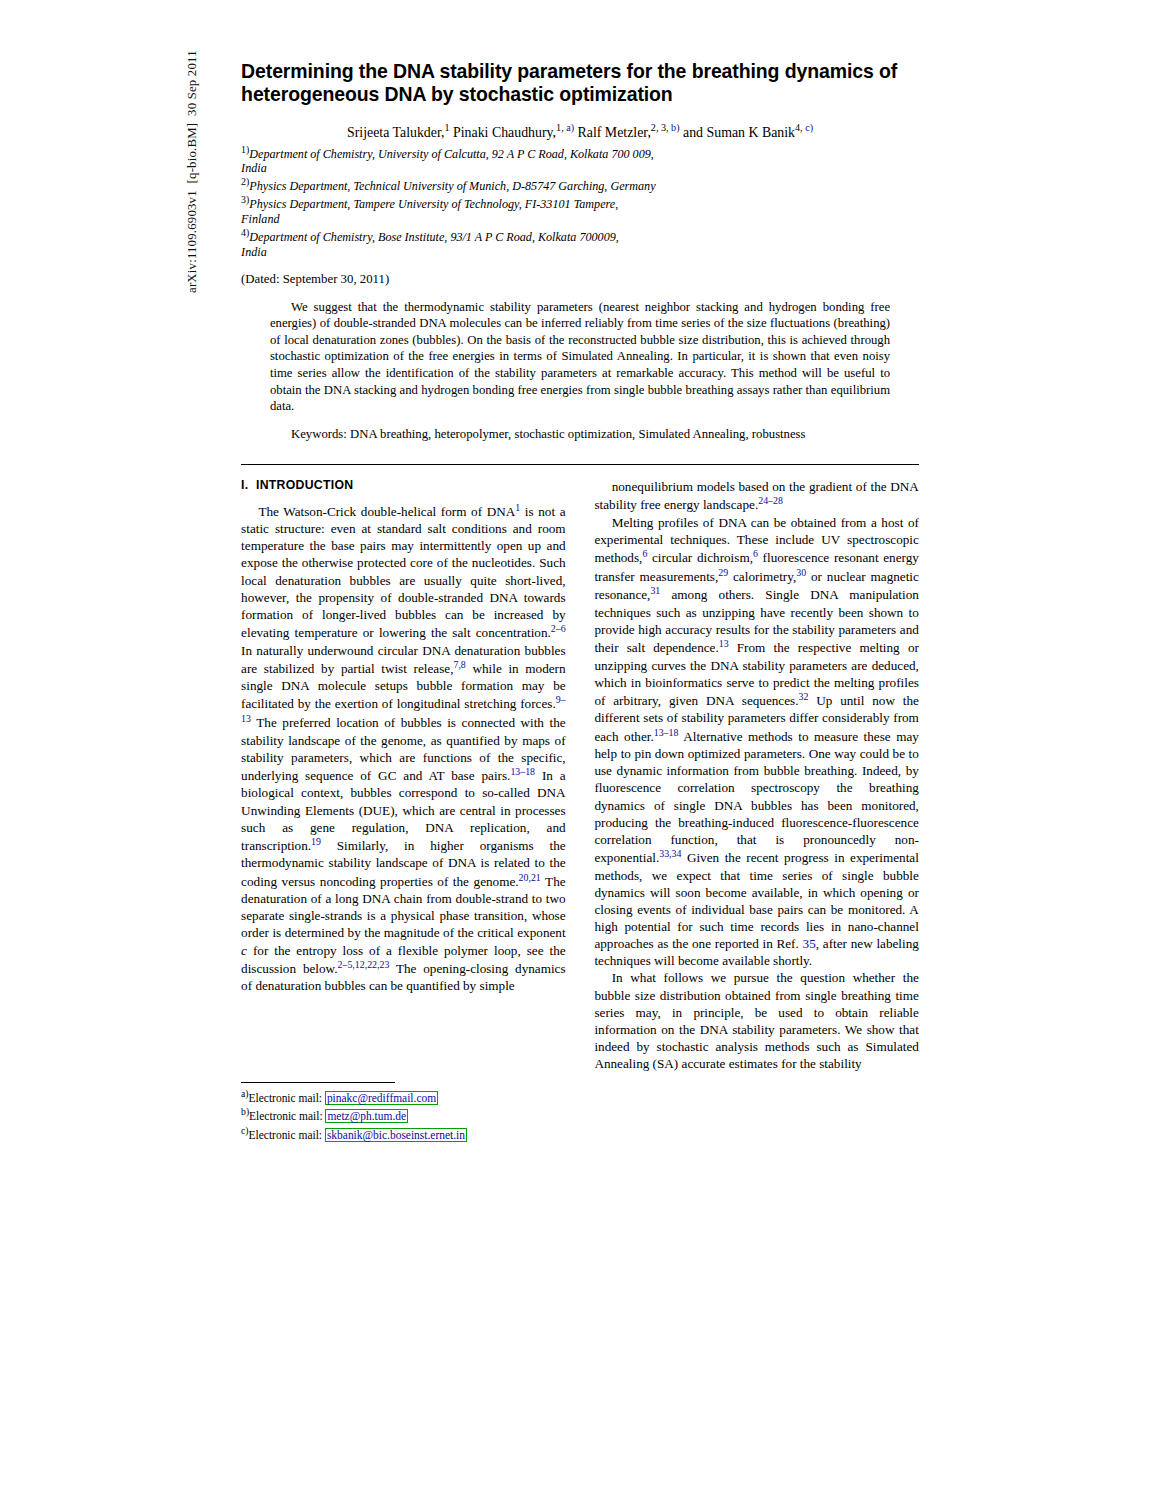arXiv:1109.6903v1 [q-bio.BM] 30 Sep 2011
Determining the DNA stability parameters for the breathing dynamics of
heterogeneous DNA by stochastic optimization
Srijeeta Talukder,1 Pinaki Chaudhury,1, a) Ralf Metzler,2, 3, b) and Suman K Banik4, c)
1)Department of Chemistry, University of Calcutta, 92 A P C Road, Kolkata 700 009,
India
2)Physics Department, Technical University of Munich, D-85747 Garching, Germany
3)Physics Department, Tampere University of Technology, FI-33101 Tampere,
Finland
4)Department of Chemistry, Bose Institute, 93/1 A P C Road, Kolkata 700009,
India
(Dated: September 30, 2011)
We suggest that the thermodynamic stability parameters (nearest neighbor stacking and hydrogen bonding free energies) of double-stranded DNA molecules can be inferred reliably from time series of the size fluctuations (breathing) of local denaturation zones (bubbles). On the basis of the reconstructed bubble size distribution, this is achieved through stochastic optimization of the free energies in terms of Simulated Annealing. In particular, it is shown that even noisy time series allow the identification of the stability parameters at remarkable accuracy. This method will be useful to obtain the DNA stacking and hydrogen bonding free energies from single bubble breathing assays rather than equilibrium data.
Keywords: DNA breathing, heteropolymer, stochastic optimization, Simulated Annealing, robustness
I. INTRODUCTION
The Watson-Crick double-helical form of DNA1 is not a static structure: even at standard salt conditions and room temperature the base pairs may intermittently open up and expose the otherwise protected core of the nucleotides. Such local denaturation bubbles are usually quite short-lived, however, the propensity of double-stranded DNA towards formation of longer-lived bubbles can be increased by elevating temperature or lowering the salt concentration.2–6 In naturally underwound circular DNA denaturation bubbles are stabilized by partial twist release,7,8 while in modern single DNA molecule setups bubble formation may be facilitated by the exertion of longitudinal stretching forces.9–13 The preferred location of bubbles is connected with the stability landscape of the genome, as quantified by maps of stability parameters, which are functions of the specific, underlying sequence of GC and AT base pairs.13–18 In a biological context, bubbles correspond to so-called DNA Unwinding Elements (DUE), which are central in processes such as gene regulation, DNA replication, and transcription.19 Similarly, in higher organisms the thermodynamic stability landscape of DNA is related to the coding versus noncoding properties of the genome.20,21 The denaturation of a long DNA chain from double-strand to two separate single-strands is a physical phase transition, whose order is determined by the magnitude of the critical exponent c for the entropy loss of a flexible polymer loop, see the discussion below.2–5,12,22,23 The opening-closing dynamics of denaturation bubbles can be quantified by simple
nonequilibrium models based on the gradient of the DNA stability free energy landscape.24–28
Melting profiles of DNA can be obtained from a host of experimental techniques. These include UV spectroscopic methods,6 circular dichroism,6 fluorescence resonant energy transfer measurements,29 calorimetry,30 or nuclear magnetic resonance,31 among others. Single DNA manipulation techniques such as unzipping have recently been shown to provide high accuracy results for the stability parameters and their salt dependence.13 From the respective melting or unzipping curves the DNA stability parameters are deduced, which in bioinformatics serve to predict the melting profiles of arbitrary, given DNA sequences.32 Up until now the different sets of stability parameters differ considerably from each other.13–18 Alternative methods to measure these may help to pin down optimized parameters. One way could be to use dynamic information from bubble breathing. Indeed, by fluorescence correlation spectroscopy the breathing dynamics of single DNA bubbles has been monitored, producing the breathing-induced fluorescence-fluorescence correlation function, that is pronouncedly non-exponential.33,34 Given the recent progress in experimental methods, we expect that time series of single bubble dynamics will soon become available, in which opening or closing events of individual base pairs can be monitored. A high potential for such time records lies in nano-channel approaches as the one reported in Ref. 35, after new labeling techniques will become available shortly.
In what follows we pursue the question whether the bubble size distribution obtained from single breathing time series may, in principle, be used to obtain reliable information on the DNA stability parameters. We show that indeed by stochastic analysis methods such as Simulated Annealing (SA) accurate estimates for the stability
a)Electronic mail: pinakc@rediffmail.com
b)Electronic mail: metz@ph.tum.de
c)Electronic mail: skbanik@bic.boseinst.ernet.in